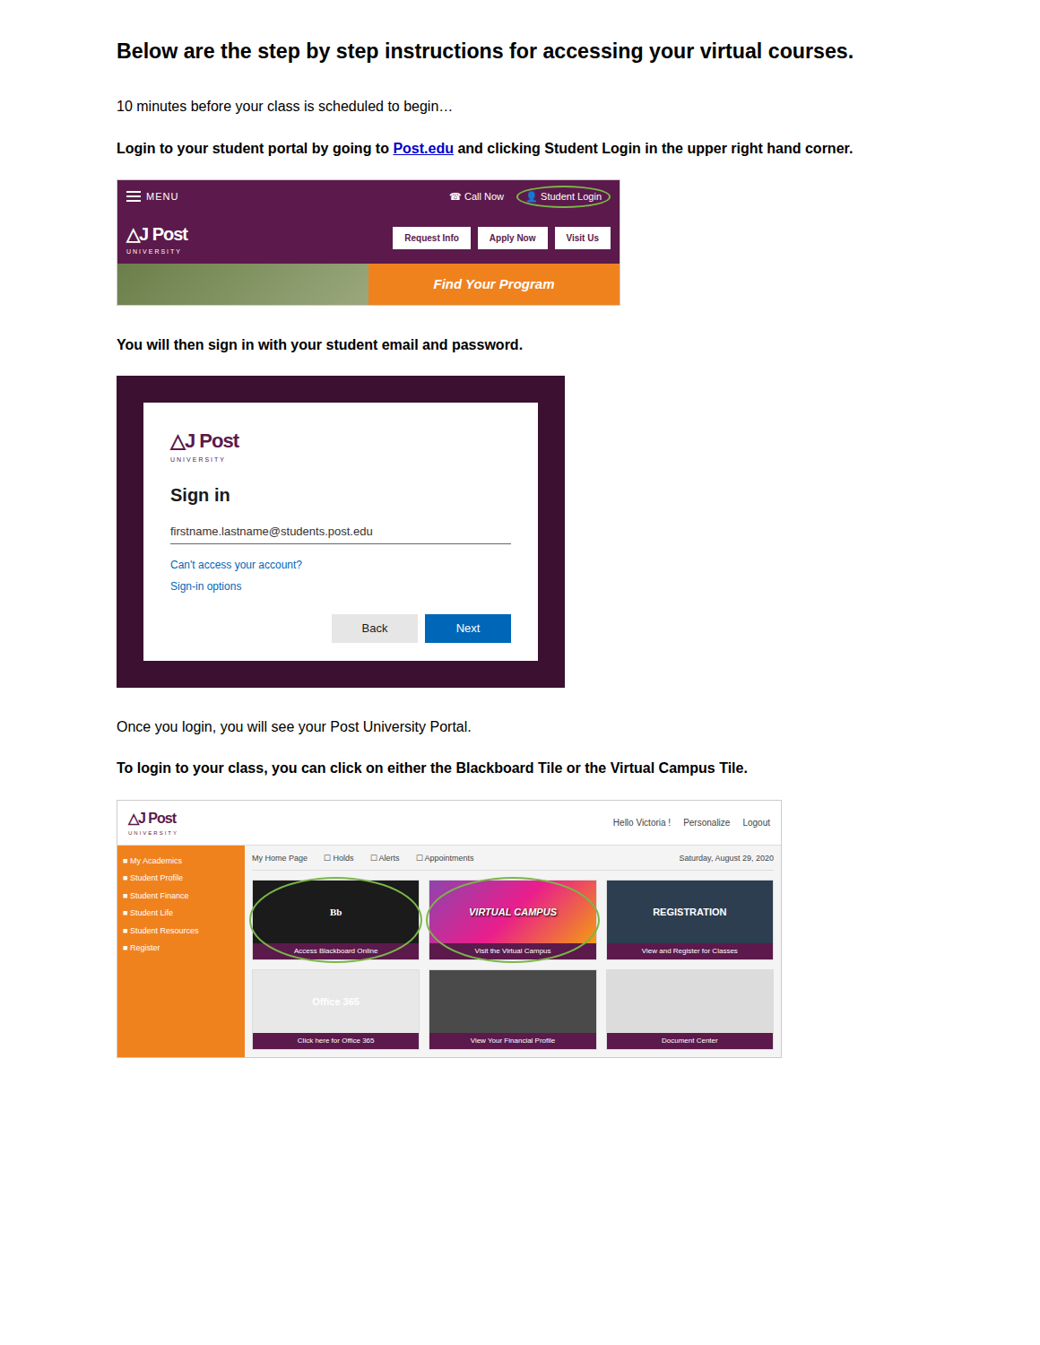Below are the step by step instructions for accessing your virtual courses.
10 minutes before your class is scheduled to begin…
Login to your student portal by going to Post.edu and clicking Student Login in the upper right hand corner.
MENU
☎ Call Now 👤 Student Login
△J PostUNIVERSITY
Request Info Apply Now Visit Us
Find Your Program
You will then sign in with your student email and password.
△J PostUNIVERSITY
Sign in
firstname.lastname@students.post.edu
Can't access your account?
Sign-in options
Back Next
Once you login, you will see your Post University Portal.
To login to your class, you can click on either the Blackboard Tile or the Virtual Campus Tile.
△J PostUNIVERSITY
Hello Victoria ! Personalize Logout
■ My Academics
■ Student Profile
■ Student Finance
■ Student Life
■ Student Resources
■ Register
My Home Page ☐ Holds ☐ Alerts ☐ Appointments Saturday, August 29, 2020
Bb
Access Blackboard Online
VIRTUAL CAMPUS
Visit the Virtual Campus
REGISTRATION
View and Register for Classes
Office 365
Click here for Office 365
View Your Financial Profile
Document Center